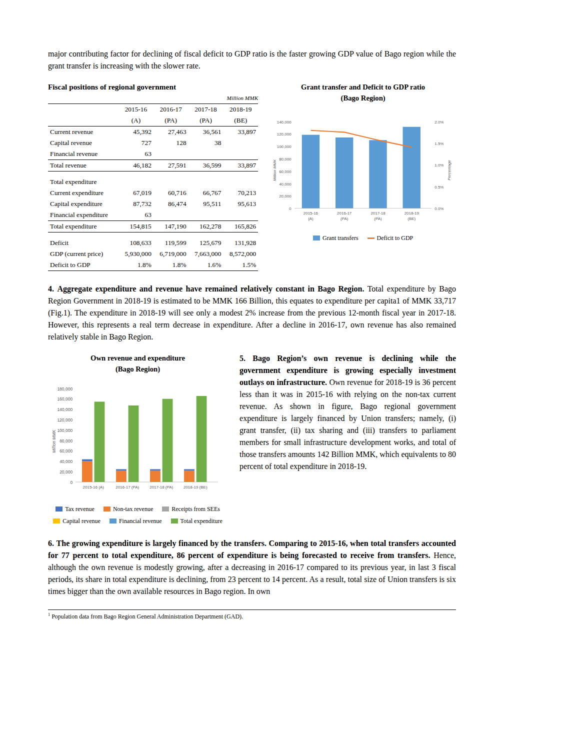major contributing factor for declining of fiscal deficit to GDP ratio is the faster growing GDP value of Bago region while the grant transfer is increasing with the slower rate.
Fiscal positions of regional government
Million MMK
| | 2015-16 | 2016-17 | 2017-18 | 2018-19 |
| --- | --- | --- | --- | --- |
| | (A) | (PA) | (PA) | (BE) |
| Current revenue | 45,392 | 27,463 | 36,561 | 33,897 |
| Capital revenue | 727 | 128 | 38 | |
| Financial revenue | 63 | | | |
| Total revenue | 46,182 | 27,591 | 36,599 | 33,897 |
| Total expenditure | | | | |
| Current expenditure | 67,019 | 60,716 | 66,767 | 70,213 |
| Capital expenditure | 87,732 | 86,474 | 95,511 | 95,613 |
| Financial expenditure | 63 | | | |
| Total expenditure | 154,815 | 147,190 | 162,278 | 165,826 |
| Deficit | 108,633 | 119,599 | 125,679 | 131,928 |
| GDP (current price) | 5,930,000 | 6,719,000 | 7,663,000 | 8,572,000 |
| Deficit to GDP | 1.8% | 1.8% | 1.6% | 1.5% |
Grant transfer and Deficit to GDP ratio
(Bago Region)
140,000 120,000 100,000 80,000 60,000 40,000 20,000 0 2.0% 1.5% 1.0% 0.5% 0.0% 2015-16 (A) 2016-17 (PA) 2017-18 (PA) 2018-19 (BE) Million MMK Percentage
Grant transfers Deficit to GDP
4. Aggregate expenditure and revenue have remained relatively constant in Bago Region. Total expenditure by Bago Region Government in 2018-19 is estimated to be MMK 166 Billion, this equates to expenditure per capita1 of MMK 33,717 (Fig.1). The expenditure in 2018-19 will see only a modest 2% increase from the previous 12-month fiscal year in 2017-18. However, this represents a real term decrease in expenditure. After a decline in 2016-17, own revenue has also remained relatively stable in Bago Region.
Own revenue and expenditure
(Bago Region)
180,000 160,000 140,000 120,000 100,000 80,000 60,000 40,000 20,000 0 2015-16 (A) 2016-17 (PA) 2017-18 (PA) 2018-19 (BE) Million MMK
Tax revenue Non-tax revenue Receipts from SEEs
Capital revenue Financial revenue Total expenditure
5. Bago Region’s own revenue is declining while the government expenditure is growing especially investment outlays on infrastructure. Own revenue for 2018-19 is 36 percent less than it was in 2015-16 with relying on the non-tax current revenue. As shown in figure, Bago regional government expenditure is largely financed by Union transfers; namely, (i) grant transfer, (ii) tax sharing and (iii) transfers to parliament members for small infrastructure development works, and total of those transfers amounts 142 Billion MMK, which equivalents to 80 percent of total expenditure in 2018-19.
6. The growing expenditure is largely financed by the transfers. Comparing to 2015-16, when total transfers accounted for 77 percent to total expenditure, 86 percent of expenditure is being forecasted to receive from transfers. Hence, although the own revenue is modestly growing, after a decreasing in 2016-17 compared to its previous year, in last 3 fiscal periods, its share in total expenditure is declining, from 23 percent to 14 percent. As a result, total size of Union transfers is six times bigger than the own available resources in Bago region. In own
1 Population data from Bago Region General Administration Department (GAD).